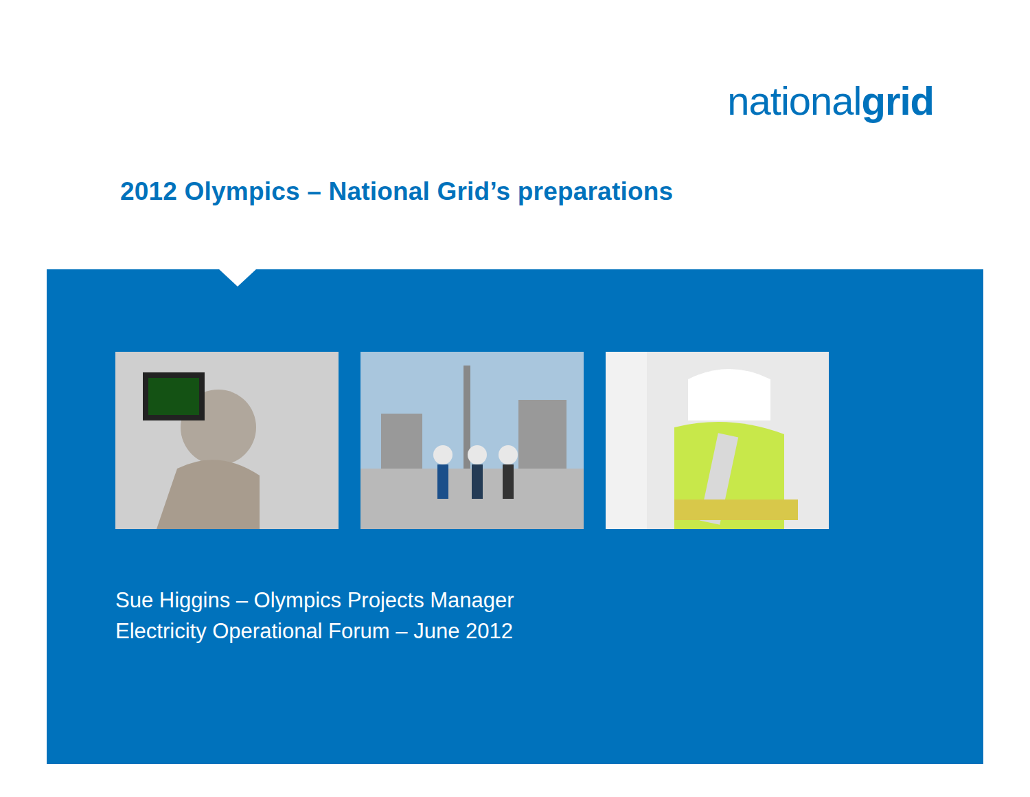national grid
2012 Olympics – National Grid’s preparations
Sue Higgins – Olympics Projects Manager
Electricity Operational Forum – June 2012